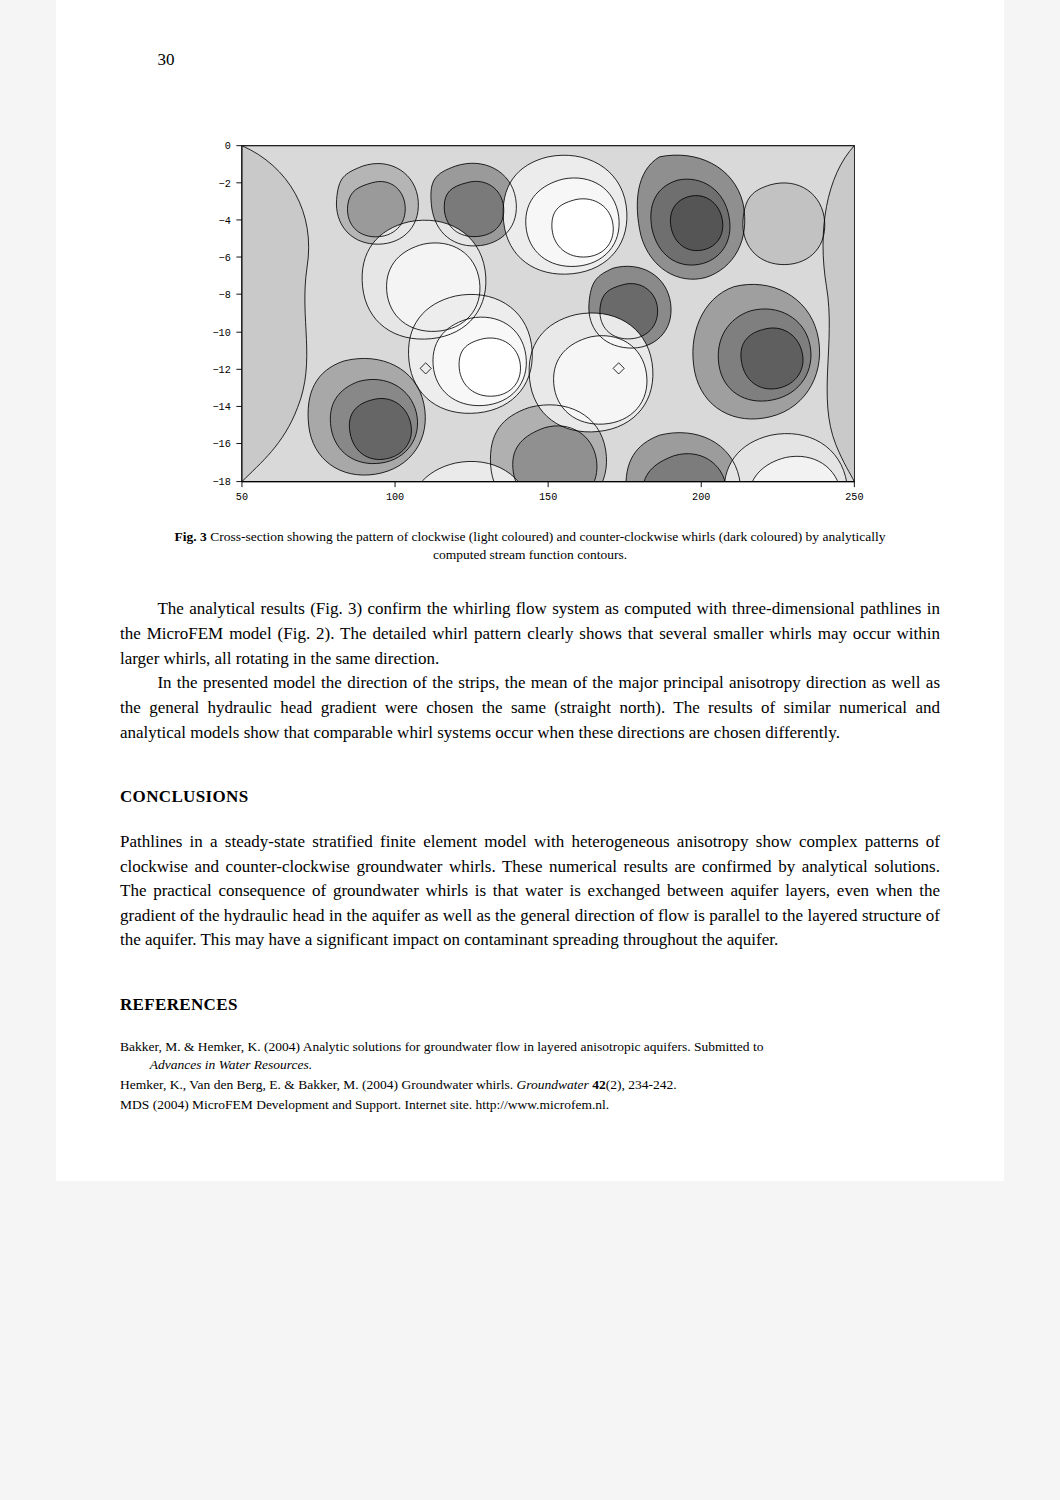30
0 −2 −4 −6 −8 −10 −12 −14 −16 −18 50 100 150 200 250
Fig. 3 Cross-section showing the pattern of clockwise (light coloured) and counter-clockwise whirls (dark coloured) by analytically computed stream function contours.
The analytical results (Fig. 3) confirm the whirling flow system as computed with three-dimensional pathlines in the MicroFEM model (Fig. 2). The detailed whirl pattern clearly shows that several smaller whirls may occur within larger whirls, all rotating in the same direction.
In the presented model the direction of the strips, the mean of the major principal anisotropy direction as well as the general hydraulic head gradient were chosen the same (straight north). The results of similar numerical and analytical models show that comparable whirl systems occur when these directions are chosen differently.
CONCLUSIONS
Pathlines in a steady-state stratified finite element model with heterogeneous anisotropy show complex patterns of clockwise and counter-clockwise groundwater whirls. These numerical results are confirmed by analytical solutions. The practical consequence of groundwater whirls is that water is exchanged between aquifer layers, even when the gradient of the hydraulic head in the aquifer as well as the general direction of flow is parallel to the layered structure of the aquifer. This may have a significant impact on contaminant spreading throughout the aquifer.
REFERENCES
Bakker, M. & Hemker, K. (2004) Analytic solutions for groundwater flow in layered anisotropic aquifers. Submitted to
Advances in Water Resources.
Hemker, K., Van den Berg, E. & Bakker, M. (2004) Groundwater whirls. Groundwater 42(2), 234-242.
MDS (2004) MicroFEM Development and Support. Internet site. http://www.microfem.nl.